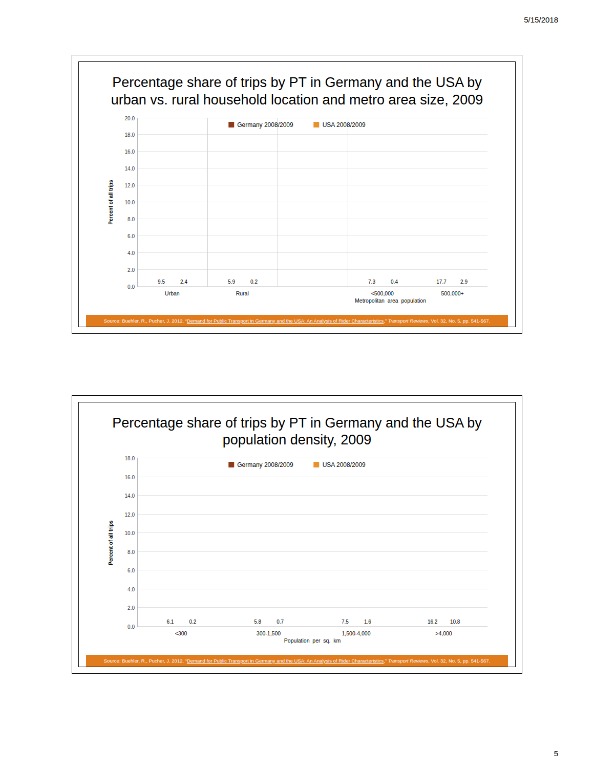5/15/2018
Percentage share of trips by PT in Germany and the USA by
urban vs. rural household location and metro area size, 2009
Germany 2008/2009
USA 2008/2009
Percent of all trips
20.0
18.0
16.0
14.0
12.0
10.0
8.0
6.0
4.0
2.0
0.0
9.5
2.4
5.9
0.2
7.3
0.4
17.7
2.9
Urban
Rural
<500,000
500,000+
Metropolitan area population
Source: Buehler, R., Pucher, J. 2012. “Demand for Public Transport in Germany and the USA: An Analysis of Rider Characteristics,” Transport Reviews, Vol. 32, No. 5, pp. 541-567.
Percentage share of trips by PT in Germany and the USA by
population density, 2009
Germany 2008/2009
USA 2008/2009
Percent of all trips
18.0
16.0
14.0
12.0
10.0
8.0
6.0
4.0
2.0
0.0
6.1
0.2
5.8
0.7
7.5
1.6
16.2
10.8
<300
300-1,500
1,500-4,000
>4,000
Population per sq. km
Source: Buehler, R., Pucher, J. 2012. “Demand for Public Transport in Germany and the USA: An Analysis of Rider Characteristics,” Transport Reviews, Vol. 32, No. 5, pp. 541-567.
5